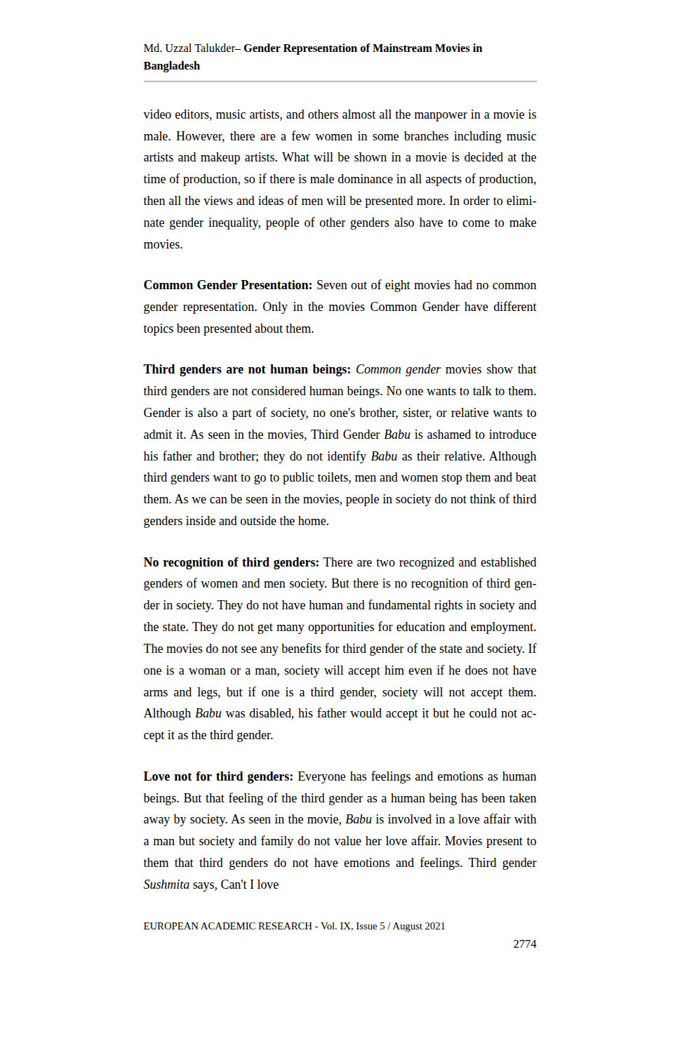Md. Uzzal Talukder– Gender Representation of Mainstream Movies in Bangladesh
video editors, music artists, and others almost all the manpower in a movie is male. However, there are a few women in some branches including music artists and makeup artists. What will be shown in a movie is decided at the time of production, so if there is male dominance in all aspects of production, then all the views and ideas of men will be presented more. In order to eliminate gender inequality, people of other genders also have to come to make movies.
Common Gender Presentation: Seven out of eight movies had no common gender representation. Only in the movies Common Gender have different topics been presented about them.
Third genders are not human beings: Common gender movies show that third genders are not considered human beings. No one wants to talk to them. Gender is also a part of society, no one's brother, sister, or relative wants to admit it. As seen in the movies, Third Gender Babu is ashamed to introduce his father and brother; they do not identify Babu as their relative. Although third genders want to go to public toilets, men and women stop them and beat them. As we can be seen in the movies, people in society do not think of third genders inside and outside the home.
No recognition of third genders: There are two recognized and established genders of women and men society. But there is no recognition of third gender in society. They do not have human and fundamental rights in society and the state. They do not get many opportunities for education and employment. The movies do not see any benefits for third gender of the state and society. If one is a woman or a man, society will accept him even if he does not have arms and legs, but if one is a third gender, society will not accept them. Although Babu was disabled, his father would accept it but he could not accept it as the third gender.
Love not for third genders: Everyone has feelings and emotions as human beings. But that feeling of the third gender as a human being has been taken away by society. As seen in the movie, Babu is involved in a love affair with a man but society and family do not value her love affair. Movies present to them that third genders do not have emotions and feelings. Third gender Sushmita says, Can't I love
EUROPEAN ACADEMIC RESEARCH - Vol. IX, Issue 5 / August 2021 2774